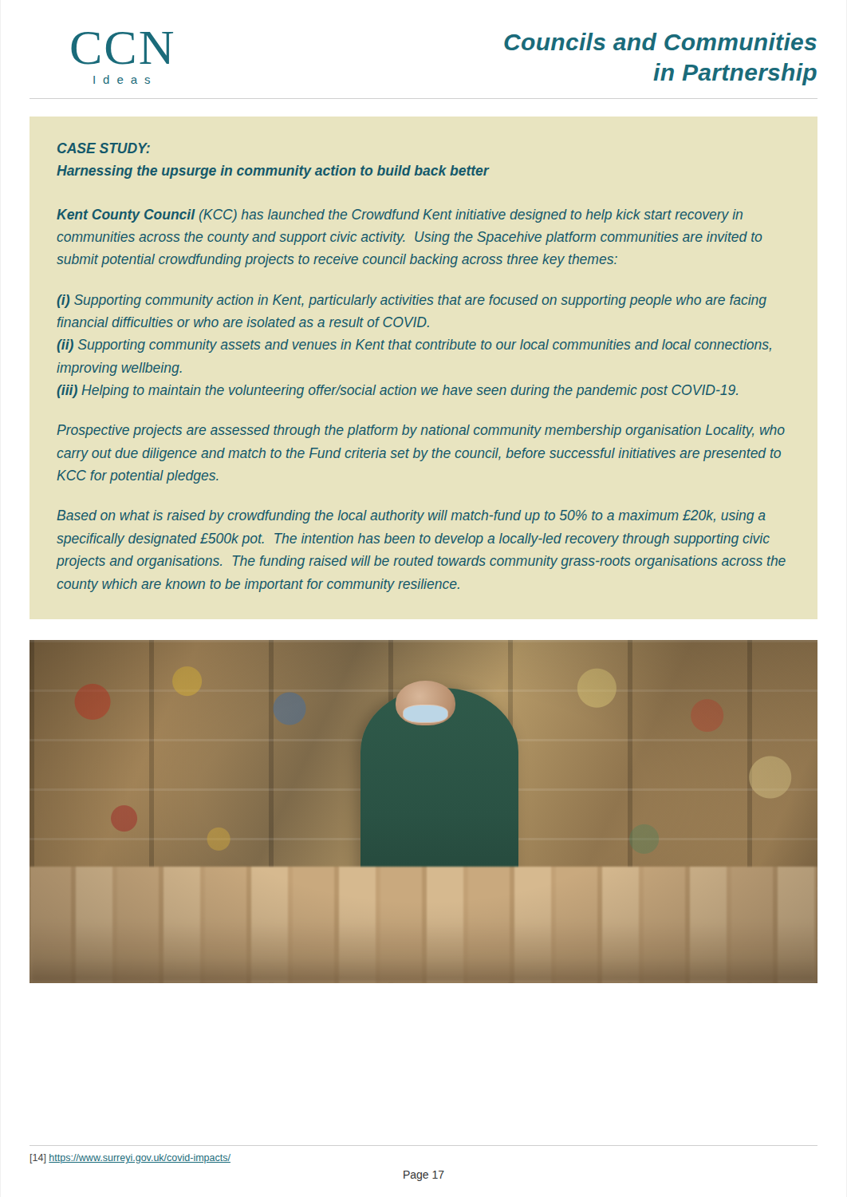CCN
Ideas
Councils and Communities
in Partnership
CASE STUDY:
Harnessing the upsurge in community action to build back better
Kent County Council (KCC) has launched the Crowdfund Kent initiative designed to help kick start recovery in communities across the county and support civic activity. Using the Spacehive platform communities are invited to submit potential crowdfunding projects to receive council backing across three key themes:
(i) Supporting community action in Kent, particularly activities that are focused on supporting people who are facing financial difficulties or who are isolated as a result of COVID.
(ii) Supporting community assets and venues in Kent that contribute to our local communities and local connections, improving wellbeing.
(iii) Helping to maintain the volunteering offer/social action we have seen during the pandemic post COVID-19.
Prospective projects are assessed through the platform by national community membership organisation Locality, who carry out due diligence and match to the Fund criteria set by the council, before successful initiatives are presented to KCC for potential pledges.
Based on what is raised by crowdfunding the local authority will match-fund up to 50% to a maximum £20k, using a specifically designated £500k pot. The intention has been to develop a locally-led recovery through supporting civic projects and organisations. The funding raised will be routed towards community grass-roots organisations across the county which are known to be important for community resilience.
[14] https://www.surreyi.gov.uk/covid-impacts/
Page 17